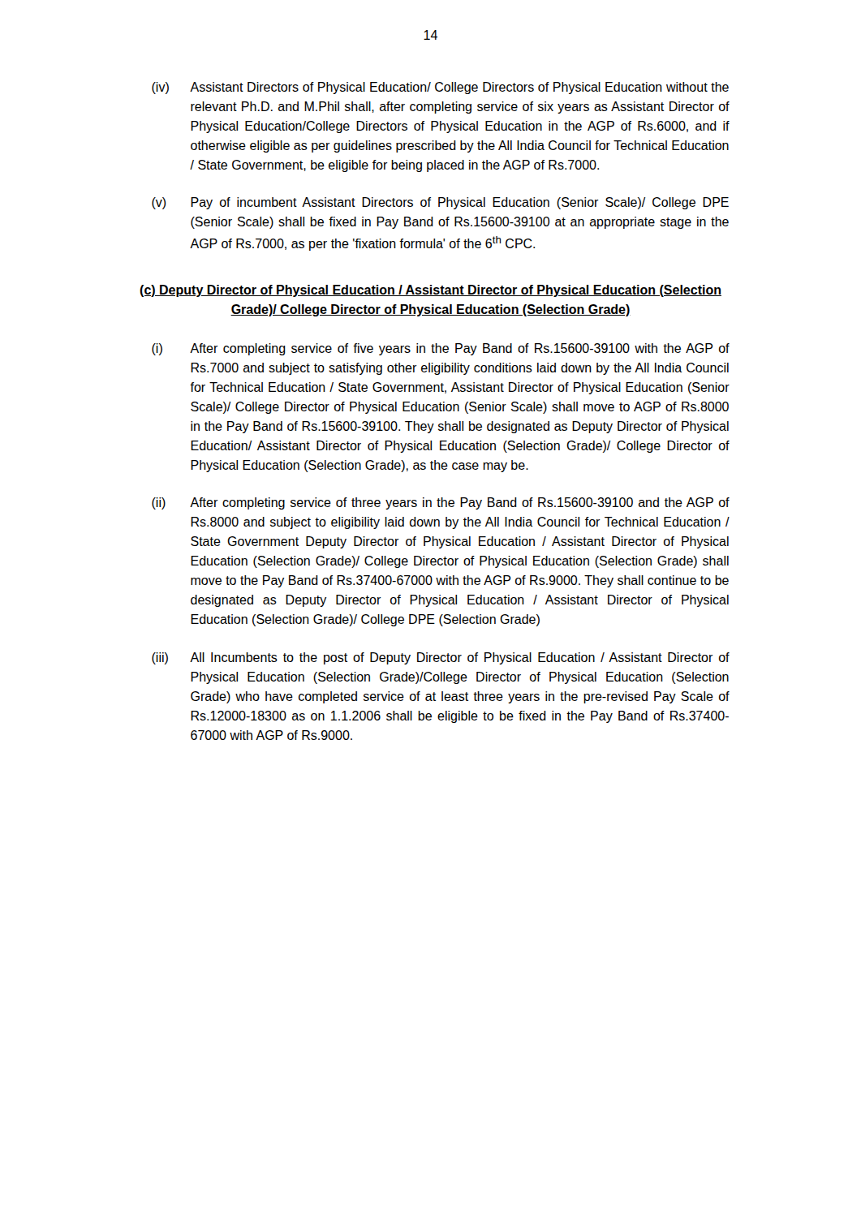14
(iv)
Assistant Directors of Physical Education/ College Directors of Physical Education without the relevant Ph.D. and M.Phil shall, after completing service of six years as Assistant Director of Physical Education/College Directors of Physical Education in the AGP of Rs.6000, and if otherwise eligible as per guidelines prescribed by the All India Council for Technical Education / State Government, be eligible for being placed in the AGP of Rs.7000.
(v)
Pay of incumbent Assistant Directors of Physical Education (Senior Scale)/ College DPE (Senior Scale) shall be fixed in Pay Band of Rs.15600-39100 at an appropriate stage in the AGP of Rs.7000, as per the 'fixation formula' of the 6th CPC.
(c) Deputy Director of Physical Education / Assistant Director of Physical Education (Selection Grade)/ College Director of Physical Education (Selection Grade)
(i)
After completing service of five years in the Pay Band of Rs.15600-39100 with the AGP of Rs.7000 and subject to satisfying other eligibility conditions laid down by the All India Council for Technical Education / State Government, Assistant Director of Physical Education (Senior Scale)/ College Director of Physical Education (Senior Scale) shall move to AGP of Rs.8000 in the Pay Band of Rs.15600-39100. They shall be designated as Deputy Director of Physical Education/ Assistant Director of Physical Education (Selection Grade)/ College Director of Physical Education (Selection Grade), as the case may be.
(ii)
After completing service of three years in the Pay Band of Rs.15600-39100 and the AGP of Rs.8000 and subject to eligibility laid down by the All India Council for Technical Education / State Government Deputy Director of Physical Education / Assistant Director of Physical Education (Selection Grade)/ College Director of Physical Education (Selection Grade) shall move to the Pay Band of Rs.37400-67000 with the AGP of Rs.9000. They shall continue to be designated as Deputy Director of Physical Education / Assistant Director of Physical Education (Selection Grade)/ College DPE (Selection Grade)
(iii)
All Incumbents to the post of Deputy Director of Physical Education / Assistant Director of Physical Education (Selection Grade)/College Director of Physical Education (Selection Grade) who have completed service of at least three years in the pre-revised Pay Scale of Rs.12000-18300 as on 1.1.2006 shall be eligible to be fixed in the Pay Band of Rs.37400-67000 with AGP of Rs.9000.